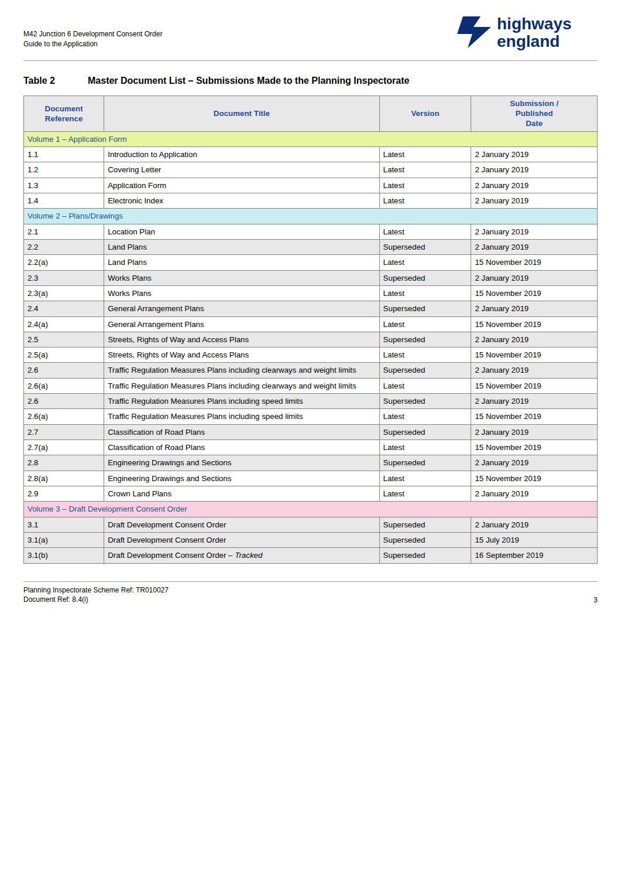M42 Junction 6 Development Consent Order
Guide to the Application
highways england
Table 2 Master Document List – Submissions Made to the Planning Inspectorate
| Document Reference | Document Title | Version | Submission / Published Date |
| --- | --- | --- | --- |
| Volume 1 – Application Form |
| 1.1 | Introduction to Application | Latest | 2 January 2019 |
| 1.2 | Covering Letter | Latest | 2 January 2019 |
| 1.3 | Application Form | Latest | 2 January 2019 |
| 1.4 | Electronic Index | Latest | 2 January 2019 |
| Volume 2 – Plans/Drawings |
| 2.1 | Location Plan | Latest | 2 January 2019 |
| 2.2 | Land Plans | Superseded | 2 January 2019 |
| 2.2(a) | Land Plans | Latest | 15 November 2019 |
| 2.3 | Works Plans | Superseded | 2 January 2019 |
| 2.3(a) | Works Plans | Latest | 15 November 2019 |
| 2.4 | General Arrangement Plans | Superseded | 2 January 2019 |
| 2.4(a) | General Arrangement Plans | Latest | 15 November 2019 |
| 2.5 | Streets, Rights of Way and Access Plans | Superseded | 2 January 2019 |
| 2.5(a) | Streets, Rights of Way and Access Plans | Latest | 15 November 2019 |
| 2.6 | Traffic Regulation Measures Plans including clearways and weight limits | Superseded | 2 January 2019 |
| 2.6(a) | Traffic Regulation Measures Plans including clearways and weight limits | Latest | 15 November 2019 |
| 2.6 | Traffic Regulation Measures Plans including speed limits | Superseded | 2 January 2019 |
| 2.6(a) | Traffic Regulation Measures Plans including speed limits | Latest | 15 November 2019 |
| 2.7 | Classification of Road Plans | Superseded | 2 January 2019 |
| 2.7(a) | Classification of Road Plans | Latest | 15 November 2019 |
| 2.8 | Engineering Drawings and Sections | Superseded | 2 January 2019 |
| 2.8(a) | Engineering Drawings and Sections | Latest | 15 November 2019 |
| 2.9 | Crown Land Plans | Latest | 2 January 2019 |
| Volume 3 – Draft Development Consent Order |
| 3.1 | Draft Development Consent Order | Superseded | 2 January 2019 |
| 3.1(a) | Draft Development Consent Order | Superseded | 15 July 2019 |
| 3.1(b) | Draft Development Consent Order – Tracked | Superseded | 16 September 2019 |
Planning Inspectorate Scheme Ref: TR010027
Document Ref: 8.4(i)
3